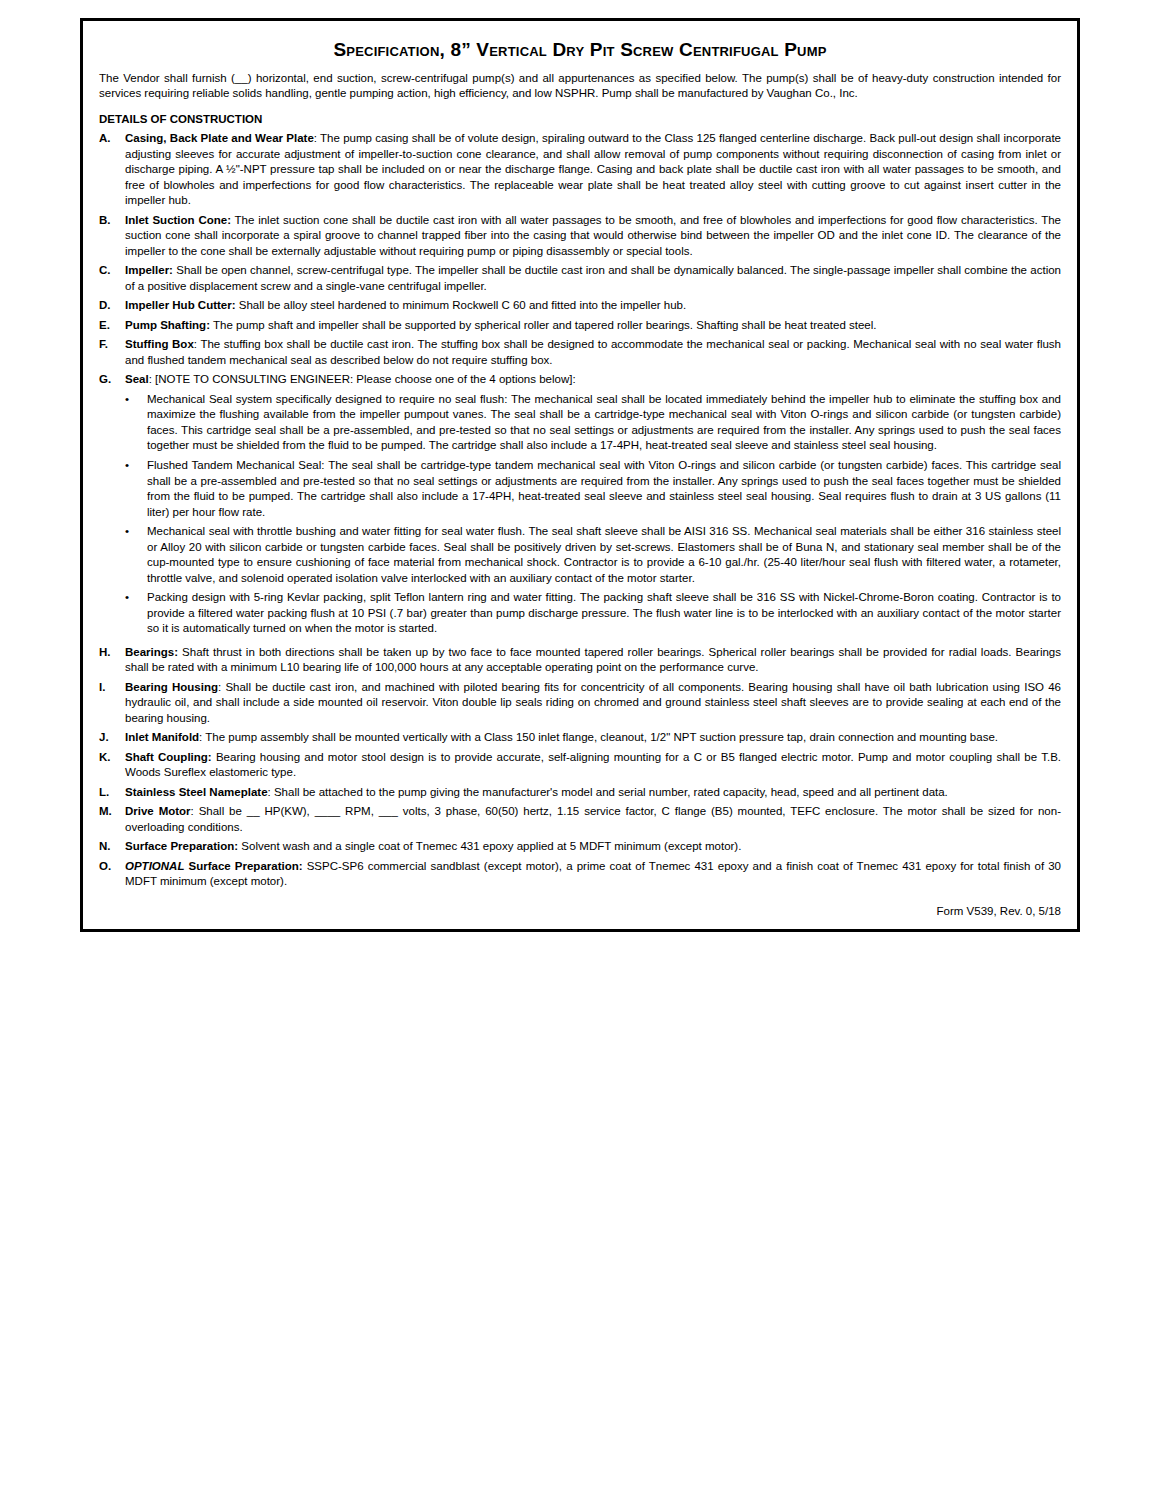Specification, 8” Vertical Dry Pit Screw Centrifugal Pump
The Vendor shall furnish (__) horizontal, end suction, screw-centrifugal pump(s) and all appurtenances as specified below. The pump(s) shall be of heavy-duty construction intended for services requiring reliable solids handling, gentle pumping action, high efficiency, and low NSPHR. Pump shall be manufactured by Vaughan Co., Inc.
Details of Construction
A. Casing, Back Plate and Wear Plate: The pump casing shall be of volute design, spiraling outward to the Class 125 flanged centerline discharge. Back pull-out design shall incorporate adjusting sleeves for accurate adjustment of impeller-to-suction cone clearance, and shall allow removal of pump components without requiring disconnection of casing from inlet or discharge piping. A ½"-NPT pressure tap shall be included on or near the discharge flange. Casing and back plate shall be ductile cast iron with all water passages to be smooth, and free of blowholes and imperfections for good flow characteristics. The replaceable wear plate shall be heat treated alloy steel with cutting groove to cut against insert cutter in the impeller hub.
B. Inlet Suction Cone: The inlet suction cone shall be ductile cast iron with all water passages to be smooth, and free of blowholes and imperfections for good flow characteristics. The suction cone shall incorporate a spiral groove to channel trapped fiber into the casing that would otherwise bind between the impeller OD and the inlet cone ID. The clearance of the impeller to the cone shall be externally adjustable without requiring pump or piping disassembly or special tools.
C. Impeller: Shall be open channel, screw-centrifugal type. The impeller shall be ductile cast iron and shall be dynamically balanced. The single-passage impeller shall combine the action of a positive displacement screw and a single-vane centrifugal impeller.
D. Impeller Hub Cutter: Shall be alloy steel hardened to minimum Rockwell C 60 and fitted into the impeller hub.
E. Pump Shafting: The pump shaft and impeller shall be supported by spherical roller and tapered roller bearings. Shafting shall be heat treated steel.
F. Stuffing Box: The stuffing box shall be ductile cast iron. The stuffing box shall be designed to accommodate the mechanical seal or packing. Mechanical seal with no seal water flush and flushed tandem mechanical seal as described below do not require stuffing box.
G. Seal: [NOTE TO CONSULTING ENGINEER: Please choose one of the 4 options below]:
• Mechanical Seal system specifically designed to require no seal flush: The mechanical seal shall be located immediately behind the impeller hub to eliminate the stuffing box and maximize the flushing available from the impeller pumpout vanes. The seal shall be a cartridge-type mechanical seal with Viton O-rings and silicon carbide (or tungsten carbide) faces. This cartridge seal shall be a pre-assembled, and pre-tested so that no seal settings or adjustments are required from the installer. Any springs used to push the seal faces together must be shielded from the fluid to be pumped. The cartridge shall also include a 17-4PH, heat-treated seal sleeve and stainless steel seal housing.
• Flushed Tandem Mechanical Seal: The seal shall be cartridge-type tandem mechanical seal with Viton O-rings and silicon carbide (or tungsten carbide) faces. This cartridge seal shall be a pre-assembled and pre-tested so that no seal settings or adjustments are required from the installer. Any springs used to push the seal faces together must be shielded from the fluid to be pumped. The cartridge shall also include a 17-4PH, heat-treated seal sleeve and stainless steel seal housing. Seal requires flush to drain at 3 US gallons (11 liter) per hour flow rate.
• Mechanical seal with throttle bushing and water fitting for seal water flush. The seal shaft sleeve shall be AISI 316 SS. Mechanical seal materials shall be either 316 stainless steel or Alloy 20 with silicon carbide or tungsten carbide faces. Seal shall be positively driven by set-screws. Elastomers shall be of Buna N, and stationary seal member shall be of the cup-mounted type to ensure cushioning of face material from mechanical shock. Contractor is to provide a 6-10 gal./hr. (25-40 liter/hour seal flush with filtered water, a rotameter, throttle valve, and solenoid operated isolation valve interlocked with an auxiliary contact of the motor starter.
• Packing design with 5-ring Kevlar packing, split Teflon lantern ring and water fitting. The packing shaft sleeve shall be 316 SS with Nickel-Chrome-Boron coating. Contractor is to provide a filtered water packing flush at 10 PSI (.7 bar) greater than pump discharge pressure. The flush water line is to be interlocked with an auxiliary contact of the motor starter so it is automatically turned on when the motor is started.
H. Bearings: Shaft thrust in both directions shall be taken up by two face to face mounted tapered roller bearings. Spherical roller bearings shall be provided for radial loads. Bearings shall be rated with a minimum L10 bearing life of 100,000 hours at any acceptable operating point on the performance curve.
I. Bearing Housing: Shall be ductile cast iron, and machined with piloted bearing fits for concentricity of all components. Bearing housing shall have oil bath lubrication using ISO 46 hydraulic oil, and shall include a side mounted oil reservoir. Viton double lip seals riding on chromed and ground stainless steel shaft sleeves are to provide sealing at each end of the bearing housing.
J. Inlet Manifold: The pump assembly shall be mounted vertically with a Class 150 inlet flange, cleanout, 1/2" NPT suction pressure tap, drain connection and mounting base.
K. Shaft Coupling: Bearing housing and motor stool design is to provide accurate, self-aligning mounting for a C or B5 flanged electric motor. Pump and motor coupling shall be T.B. Woods Sureflex elastomeric type.
L. Stainless Steel Nameplate: Shall be attached to the pump giving the manufacturer's model and serial number, rated capacity, head, speed and all pertinent data.
M. Drive Motor: Shall be __ HP(KW), ____ RPM, ___ volts, 3 phase, 60(50) hertz, 1.15 service factor, C flange (B5) mounted, TEFC enclosure. The motor shall be sized for non-overloading conditions.
N. Surface Preparation: Solvent wash and a single coat of Tnemec 431 epoxy applied at 5 MDFT minimum (except motor).
O. OPTIONAL Surface Preparation: SSPC-SP6 commercial sandblast (except motor), a prime coat of Tnemec 431 epoxy and a finish coat of Tnemec 431 epoxy for total finish of 30 MDFT minimum (except motor).
Form V539, Rev. 0, 5/18